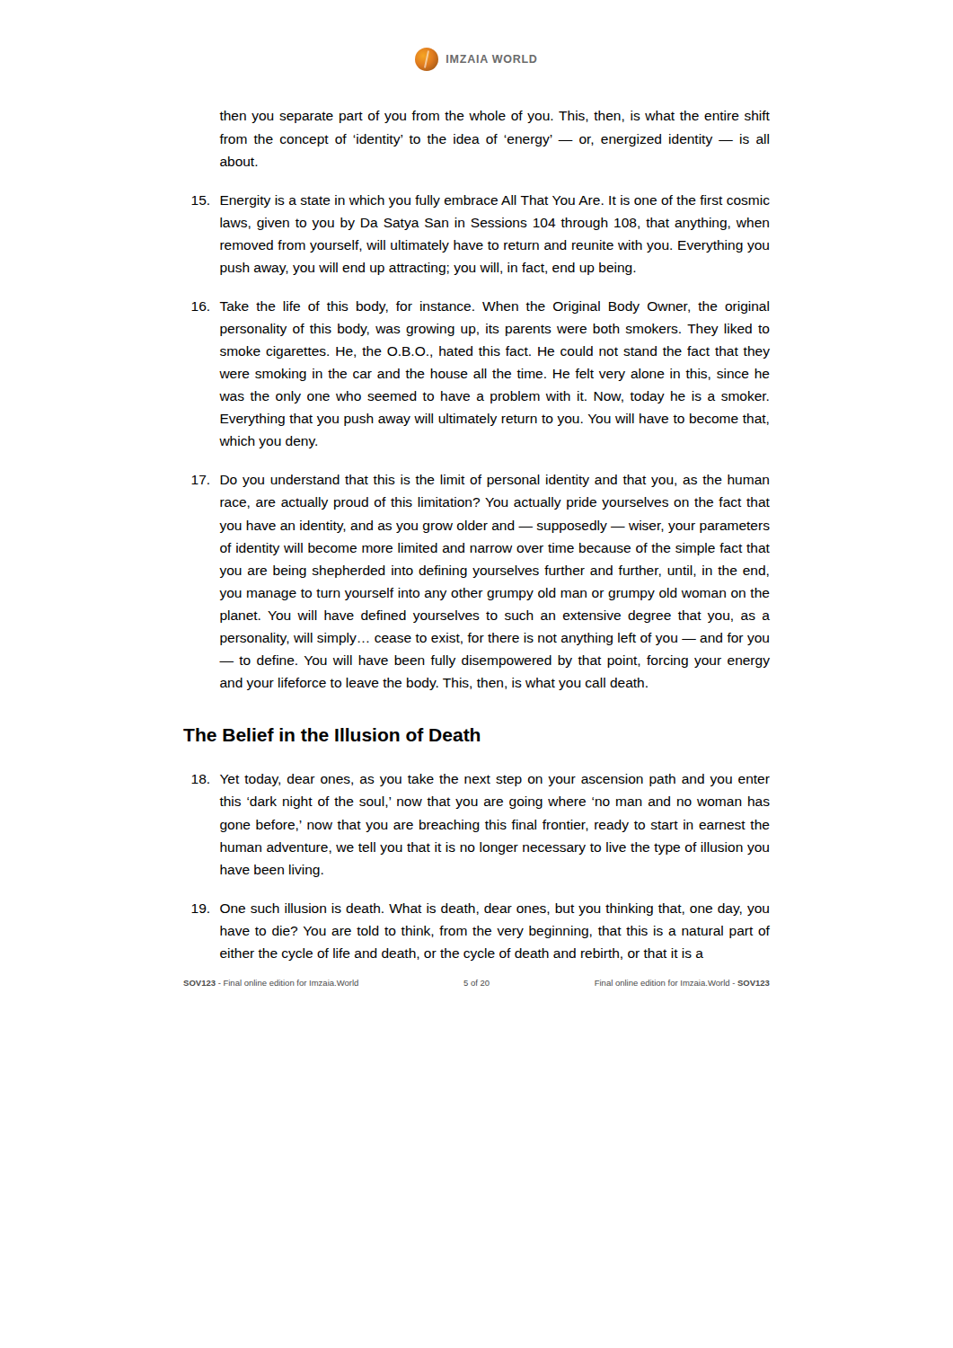IMZAIA WORLD
then you separate part of you from the whole of you. This, then, is what the entire shift from the concept of ‘identity’ to the idea of ‘energy’ — or, energized identity — is all about.
Energity is a state in which you fully embrace All That You Are. It is one of the first cosmic laws, given to you by Da Satya San in Sessions 104 through 108, that anything, when removed from yourself, will ultimately have to return and reunite with you. Everything you push away, you will end up attracting; you will, in fact, end up being.
Take the life of this body, for instance. When the Original Body Owner, the original personality of this body, was growing up, its parents were both smokers. They liked to smoke cigarettes. He, the O.B.O., hated this fact. He could not stand the fact that they were smoking in the car and the house all the time. He felt very alone in this, since he was the only one who seemed to have a problem with it. Now, today he is a smoker. Everything that you push away will ultimately return to you. You will have to become that, which you deny.
Do you understand that this is the limit of personal identity and that you, as the human race, are actually proud of this limitation? You actually pride yourselves on the fact that you have an identity, and as you grow older and — supposedly — wiser, your parameters of identity will become more limited and narrow over time because of the simple fact that you are being shepherded into defining yourselves further and further, until, in the end, you manage to turn yourself into any other grumpy old man or grumpy old woman on the planet. You will have defined yourselves to such an extensive degree that you, as a personality, will simply… cease to exist, for there is not anything left of you — and for you — to define. You will have been fully disempowered by that point, forcing your energy and your lifeforce to leave the body. This, then, is what you call death.
The Belief in the Illusion of Death
Yet today, dear ones, as you take the next step on your ascension path and you enter this ‘dark night of the soul,’ now that you are going where ‘no man and no woman has gone before,’ now that you are breaching this final frontier, ready to start in earnest the human adventure, we tell you that it is no longer necessary to live the type of illusion you have been living.
One such illusion is death. What is death, dear ones, but you thinking that, one day, you have to die? You are told to think, from the very beginning, that this is a natural part of either the cycle of life and death, or the cycle of death and rebirth, or that it is a
SOV123 - Final online edition for Imzaia.World
5 of 20
Final online edition for Imzaia.World - SOV123